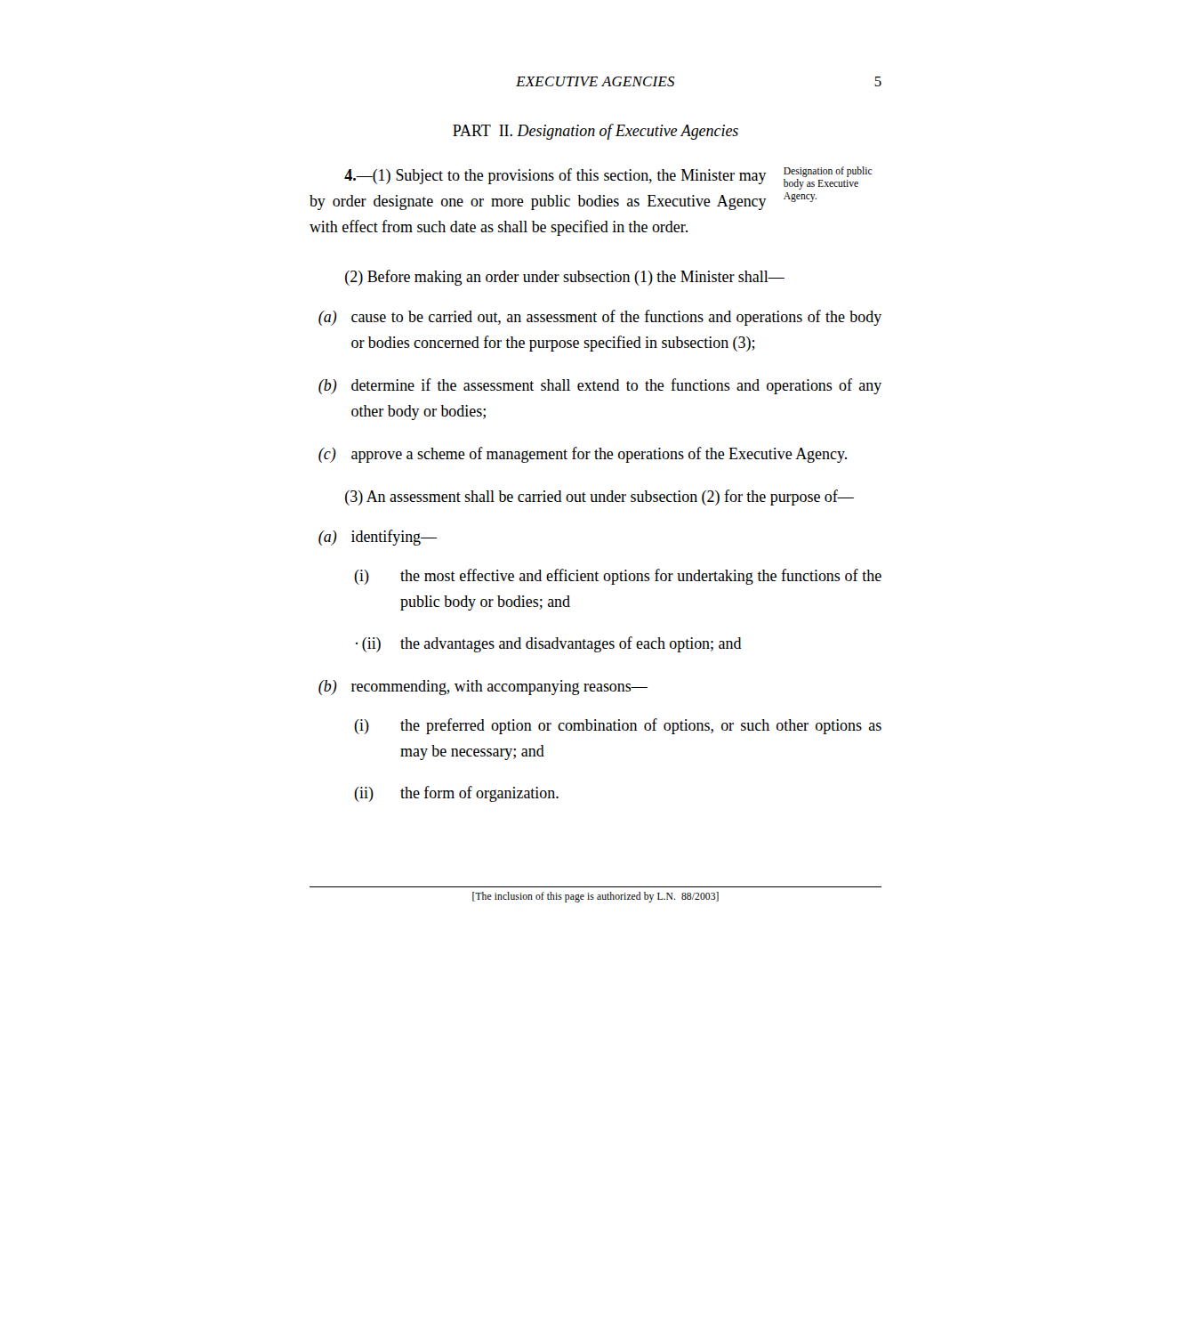EXECUTIVE AGENCIES
5
PART II. Designation of Executive Agencies
Designation of public body as Executive Agency.
4.—(1) Subject to the provisions of this section, the Minister may by order designate one or more public bodies as Executive Agency with effect from such date as shall be specified in the order.
(2) Before making an order under subsection (1) the Minister shall—
(a) cause to be carried out, an assessment of the functions and operations of the body or bodies concerned for the purpose specified in subsection (3);
(b) determine if the assessment shall extend to the functions and operations of any other body or bodies;
(c) approve a scheme of management for the operations of the Executive Agency.
(3) An assessment shall be carried out under subsection (2) for the purpose of—
(a) identifying—
(i) the most effective and efficient options for undertaking the functions of the public body or bodies; and
(ii) the advantages and disadvantages of each option; and
(b) recommending, with accompanying reasons—
(i) the preferred option or combination of options, or such other options as may be necessary; and
(ii) the form of organization.
[The inclusion of this page is authorized by L.N. 88/2003]